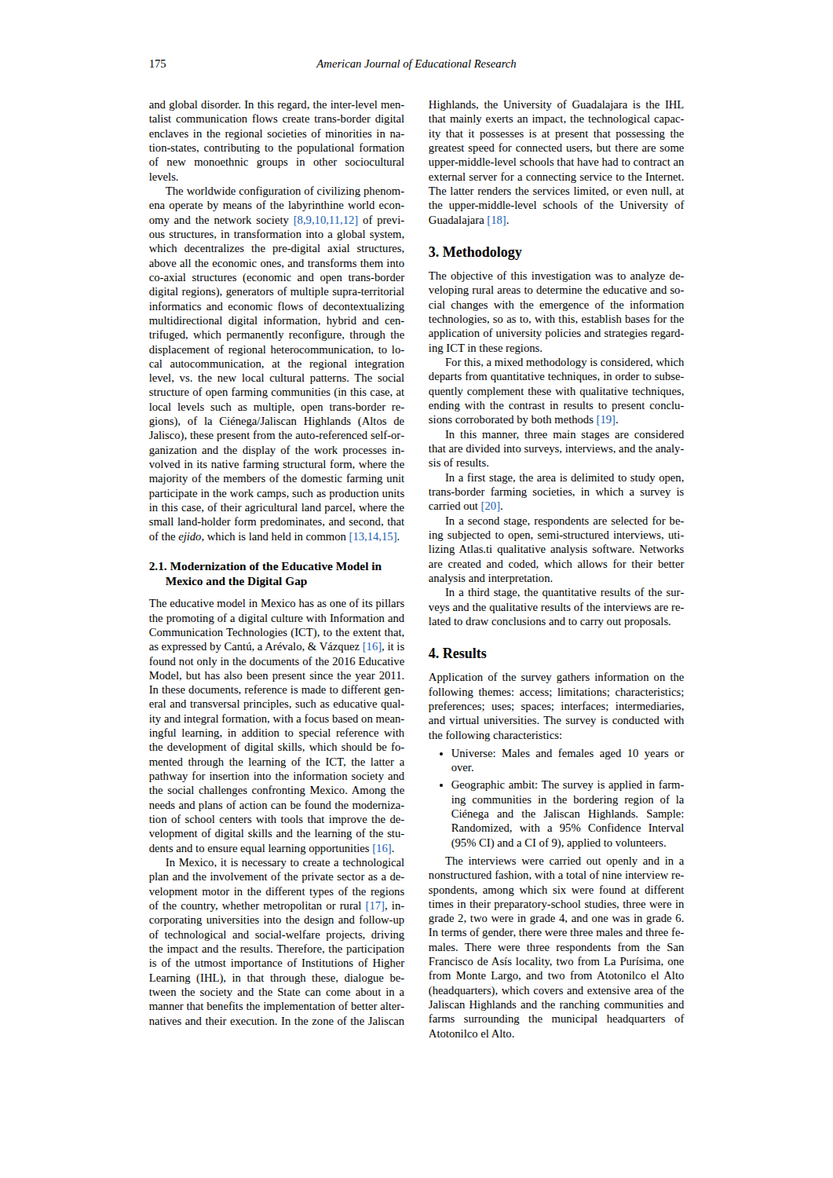175
American Journal of Educational Research
and global disorder. In this regard, the inter-level mentalist communication flows create trans-border digital enclaves in the regional societies of minorities in nation-states, contributing to the populational formation of new monoethnic groups in other sociocultural levels.
The worldwide configuration of civilizing phenomena operate by means of the labyrinthine world economy and the network society [8,9,10,11,12] of previous structures, in transformation into a global system, which decentralizes the pre-digital axial structures, above all the economic ones, and transforms them into co-axial structures (economic and open trans-border digital regions), generators of multiple supra-territorial informatics and economic flows of decontextualizing multidirectional digital information, hybrid and centrifuged, which permanently reconfigure, through the displacement of regional heterocommunication, to local autocommunication, at the regional integration level, vs. the new local cultural patterns. The social structure of open farming communities (in this case, at local levels such as multiple, open trans-border regions), of la Ciénega/Jaliscan Highlands (Altos de Jalisco), these present from the auto-referenced self-organization and the display of the work processes involved in its native farming structural form, where the majority of the members of the domestic farming unit participate in the work camps, such as production units in this case, of their agricultural land parcel, where the small land-holder form predominates, and second, that of the ejido, which is land held in common [13,14,15].
2.1. Modernization of the Educative Model in Mexico and the Digital Gap
The educative model in Mexico has as one of its pillars the promoting of a digital culture with Information and Communication Technologies (ICT), to the extent that, as expressed by Cantú, a Arévalo, & Vázquez [16], it is found not only in the documents of the 2016 Educative Model, but has also been present since the year 2011. In these documents, reference is made to different general and transversal principles, such as educative quality and integral formation, with a focus based on meaningful learning, in addition to special reference with the development of digital skills, which should be fomented through the learning of the ICT, the latter a pathway for insertion into the information society and the social challenges confronting Mexico. Among the needs and plans of action can be found the modernization of school centers with tools that improve the development of digital skills and the learning of the students and to ensure equal learning opportunities [16].
In Mexico, it is necessary to create a technological plan and the involvement of the private sector as a development motor in the different types of the regions of the country, whether metropolitan or rural [17], incorporating universities into the design and follow-up of technological and social-welfare projects, driving the impact and the results. Therefore, the participation is of the utmost importance of Institutions of Higher Learning (IHL), in that through these, dialogue between the society and the State can come about in a manner that benefits the implementation of better alternatives and their execution. In the zone of the Jaliscan Highlands, the University of Guadalajara is the IHL that mainly exerts an impact, the technological capacity that it possesses is at present that possessing the greatest speed for connected users, but there are some upper-middle-level schools that have had to contract an external server for a connecting service to the Internet. The latter renders the services limited, or even null, at the upper-middle-level schools of the University of Guadalajara [18].
3. Methodology
The objective of this investigation was to analyze developing rural areas to determine the educative and social changes with the emergence of the information technologies, so as to, with this, establish bases for the application of university policies and strategies regarding ICT in these regions.
For this, a mixed methodology is considered, which departs from quantitative techniques, in order to subsequently complement these with qualitative techniques, ending with the contrast in results to present conclusions corroborated by both methods [19].
In this manner, three main stages are considered that are divided into surveys, interviews, and the analysis of results.
In a first stage, the area is delimited to study open, trans-border farming societies, in which a survey is carried out [20].
In a second stage, respondents are selected for being subjected to open, semi-structured interviews, utilizing Atlas.ti qualitative analysis software. Networks are created and coded, which allows for their better analysis and interpretation.
In a third stage, the quantitative results of the surveys and the qualitative results of the interviews are related to draw conclusions and to carry out proposals.
4. Results
Application of the survey gathers information on the following themes: access; limitations; characteristics; preferences; uses; spaces; interfaces; intermediaries, and virtual universities. The survey is conducted with the following characteristics:
Universe: Males and females aged 10 years or over.
Geographic ambit: The survey is applied in farming communities in the bordering region of la Ciénega and the Jaliscan Highlands. Sample: Randomized, with a 95% Confidence Interval (95% CI) and a CI of 9), applied to volunteers.
The interviews were carried out openly and in a nonstructured fashion, with a total of nine interview respondents, among which six were found at different times in their preparatory-school studies, three were in grade 2, two were in grade 4, and one was in grade 6. In terms of gender, there were three males and three females. There were three respondents from the San Francisco de Asís locality, two from La Purísima, one from Monte Largo, and two from Atotonilco el Alto (headquarters), which covers and extensive area of the Jaliscan Highlands and the ranching communities and farms surrounding the municipal headquarters of Atotonilco el Alto.